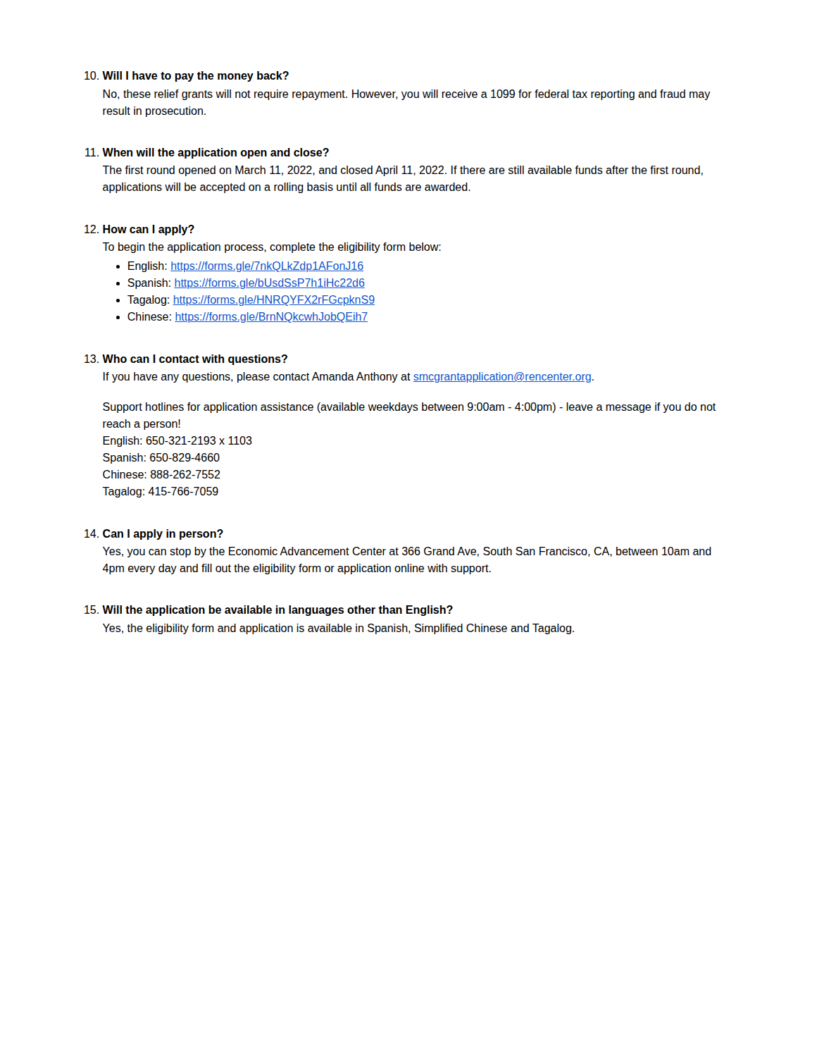Will I have to pay the money back?
No, these relief grants will not require repayment. However, you will receive a 1099 for federal tax reporting and fraud may result in prosecution.
When will the application open and close?
The first round opened on March 11, 2022, and closed April 11, 2022. If there are still available funds after the first round, applications will be accepted on a rolling basis until all funds are awarded.
How can I apply?
To begin the application process, complete the eligibility form below:
English: https://forms.gle/7nkQLkZdp1AFonJ16
Spanish: https://forms.gle/bUsdSsP7h1iHc22d6
Tagalog: https://forms.gle/HNRQYFX2rFGcpknS9
Chinese: https://forms.gle/BrnNQkcwhJobQEih7
Who can I contact with questions?
If you have any questions, please contact Amanda Anthony at smcgrantapplication@rencenter.org.
Support hotlines for application assistance (available weekdays between 9:00am - 4:00pm) - leave a message if you do not reach a person!
English: 650-321-2193 x 1103
Spanish: 650-829-4660
Chinese: 888-262-7552
Tagalog: 415-766-7059
Can I apply in person?
Yes, you can stop by the Economic Advancement Center at 366 Grand Ave, South San Francisco, CA, between 10am and 4pm every day and fill out the eligibility form or application online with support.
Will the application be available in languages other than English?
Yes, the eligibility form and application is available in Spanish, Simplified Chinese and Tagalog.